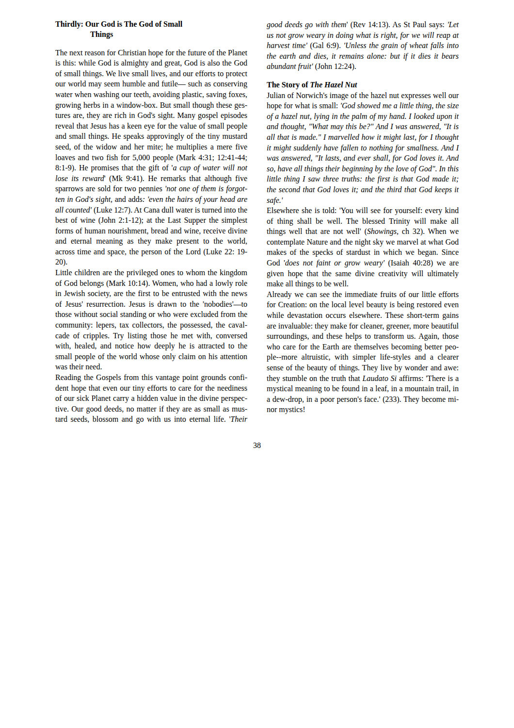Thirdly: Our God is The God of Small Things
The next reason for Christian hope for the future of the Planet is this: while God is almighty and great, God is also the God of small things. We live small lives, and our efforts to protect our world may seem humble and futile— such as conserving water when washing our teeth, avoiding plastic, saving foxes, growing herbs in a window-box. But small though these gestures are, they are rich in God's sight. Many gospel episodes reveal that Jesus has a keen eye for the value of small people and small things. He speaks approvingly of the tiny mustard seed, of the widow and her mite; he multiplies a mere five loaves and two fish for 5,000 people (Mark 4:31; 12:41-44; 8:1-9). He promises that the gift of 'a cup of water will not lose its reward' (Mk 9:41). He remarks that although five sparrows are sold for two pennies 'not one of them is forgotten in God's sight, and adds: 'even the hairs of your head are all counted' (Luke 12:7). At Cana dull water is turned into the best of wine (John 2:1-12); at the Last Supper the simplest forms of human nourishment, bread and wine, receive divine and eternal meaning as they make present to the world, across time and space, the person of the Lord (Luke 22: 19-20).
Little children are the privileged ones to whom the kingdom of God belongs (Mark 10:14). Women, who had a lowly role in Jewish society, are the first to be entrusted with the news of Jesus' resurrection. Jesus is drawn to the 'nobodies'—to those without social standing or who were excluded from the community: lepers, tax collectors, the possessed, the cavalcade of cripples. Try listing those he met with, conversed with, healed, and notice how deeply he is attracted to the small people of the world whose only claim on his attention was their need.
Reading the Gospels from this vantage point grounds confident hope that even our tiny efforts to care for the neediness of our sick Planet carry a hidden value in the divine perspective. Our good deeds, no matter if they are as small as mustard seeds, blossom and go with us into eternal life. 'Their good deeds go with them' (Rev 14:13). As St Paul says: 'Let us not grow weary in doing what is right, for we will reap at harvest time' (Gal 6:9). 'Unless the grain of wheat falls into the earth and dies, it remains alone: but if it dies it bears abundant fruit' (John 12:24).
The Story of The Hazel Nut
Julian of Norwich's image of the hazel nut expresses well our hope for what is small: 'God showed me a little thing, the size of a hazel nut, lying in the palm of my hand. I looked upon it and thought, "What may this be?" And I was answered, "It is all that is made." I marvelled how it might last, for I thought it might suddenly have fallen to nothing for smallness. And I was answered, "It lasts, and ever shall, for God loves it. And so, have all things their beginning by the love of God". In this little thing I saw three truths: the first is that God made it; the second that God loves it; and the third that God keeps it safe.'
Elsewhere she is told: 'You will see for yourself: every kind of thing shall be well. The blessed Trinity will make all things well that are not well' (Showings, ch 32). When we contemplate Nature and the night sky we marvel at what God makes of the specks of stardust in which we began. Since God 'does not faint or grow weary' (Isaiah 40:28) we are given hope that the same divine creativity will ultimately make all things to be well.
Already we can see the immediate fruits of our little efforts for Creation: on the local level beauty is being restored even while devastation occurs elsewhere. These short-term gains are invaluable: they make for cleaner, greener, more beautiful surroundings, and these helps to transform us. Again, those who care for the Earth are themselves becoming better people--more altruistic, with simpler life-styles and a clearer sense of the beauty of things. They live by wonder and awe: they stumble on the truth that Laudato Si affirms: 'There is a mystical meaning to be found in a leaf, in a mountain trail, in a dew-drop, in a poor person's face.' (233). They become minor mystics!
38